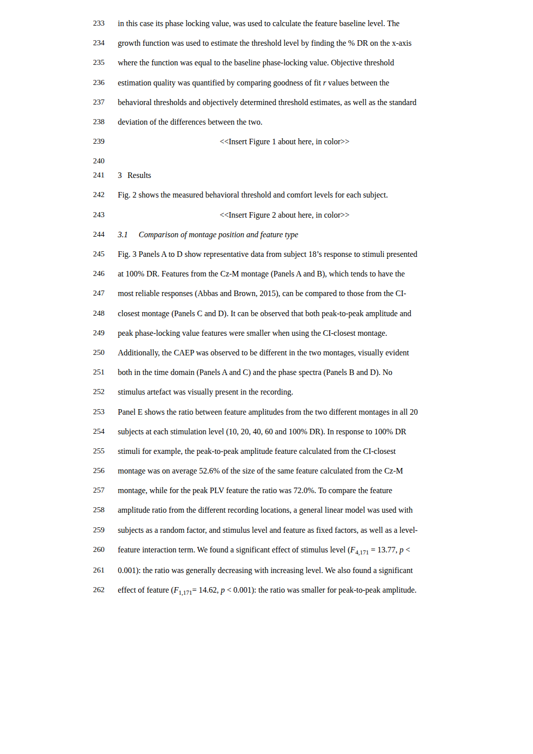in this case its phase locking value, was used to calculate the feature baseline level. The
growth function was used to estimate the threshold level by finding the % DR on the x-axis
where the function was equal to the baseline phase-locking value. Objective threshold
estimation quality was quantified by comparing goodness of fit r values between the
behavioral thresholds and objectively determined threshold estimates, as well as the standard
deviation of the differences between the two.
<<Insert Figure 1 about here, in color>>
3 Results
Fig. 2 shows the measured behavioral threshold and comfort levels for each subject.
<<Insert Figure 2 about here, in color>>
3.1 Comparison of montage position and feature type
Fig. 3 Panels A to D show representative data from subject 18’s response to stimuli presented
at 100% DR. Features from the Cz-M montage (Panels A and B), which tends to have the
most reliable responses (Abbas and Brown, 2015), can be compared to those from the CI-
closest montage (Panels C and D). It can be observed that both peak-to-peak amplitude and
peak phase-locking value features were smaller when using the CI-closest montage.
Additionally, the CAEP was observed to be different in the two montages, visually evident
both in the time domain (Panels A and C) and the phase spectra (Panels B and D). No
stimulus artefact was visually present in the recording.
Panel E shows the ratio between feature amplitudes from the two different montages in all 20
subjects at each stimulation level (10, 20, 40, 60 and 100% DR). In response to 100% DR
stimuli for example, the peak-to-peak amplitude feature calculated from the CI-closest
montage was on average 52.6% of the size of the same feature calculated from the Cz-M
montage, while for the peak PLV feature the ratio was 72.0%. To compare the feature
amplitude ratio from the different recording locations, a general linear model was used with
subjects as a random factor, and stimulus level and feature as fixed factors, as well as a level-
feature interaction term. We found a significant effect of stimulus level (F4,171 = 13.77, p <
0.001): the ratio was generally decreasing with increasing level. We also found a significant
effect of feature (F1,171= 14.62, p < 0.001): the ratio was smaller for peak-to-peak amplitude.